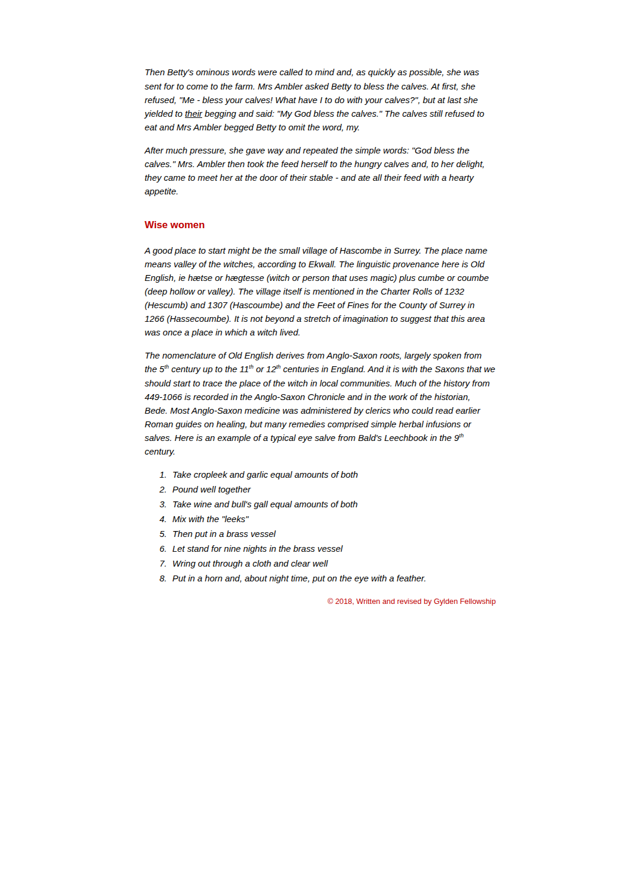Then Betty's ominous words were called to mind and, as quickly as possible, she was sent for to come to the farm. Mrs Ambler asked Betty to bless the calves. At first, she refused, "Me - bless your calves! What have I to do with your calves?", but at last she yielded to their begging and said: "My God bless the calves." The calves still refused to eat and Mrs Ambler begged Betty to omit the word, my.
After much pressure, she gave way and repeated the simple words: "God bless the calves." Mrs. Ambler then took the feed herself to the hungry calves and, to her delight, they came to meet her at the door of their stable - and ate all their feed with a hearty appetite.
Wise women
A good place to start might be the small village of Hascombe in Surrey. The place name means valley of the witches, according to Ekwall. The linguistic provenance here is Old English, ie hætse or hægtesse (witch or person that uses magic) plus cumbe or coumbe (deep hollow or valley). The village itself is mentioned in the Charter Rolls of 1232 (Hescumb) and 1307 (Hascoumbe) and the Feet of Fines for the County of Surrey in 1266 (Hassecoumbe). It is not beyond a stretch of imagination to suggest that this area was once a place in which a witch lived.
The nomenclature of Old English derives from Anglo-Saxon roots, largely spoken from the 5th century up to the 11th or 12th centuries in England. And it is with the Saxons that we should start to trace the place of the witch in local communities. Much of the history from 449-1066 is recorded in the Anglo-Saxon Chronicle and in the work of the historian, Bede. Most Anglo-Saxon medicine was administered by clerics who could read earlier Roman guides on healing, but many remedies comprised simple herbal infusions or salves. Here is an example of a typical eye salve from Bald's Leechbook in the 9th century.
Take cropleek and garlic equal amounts of both
Pound well together
Take wine and bull's gall equal amounts of both
Mix with the "leeks"
Then put in a brass vessel
Let stand for nine nights in the brass vessel
Wring out through a cloth and clear well
Put in a horn and, about night time, put on the eye with a feather.
© 2018, Written and revised by Gylden Fellowship